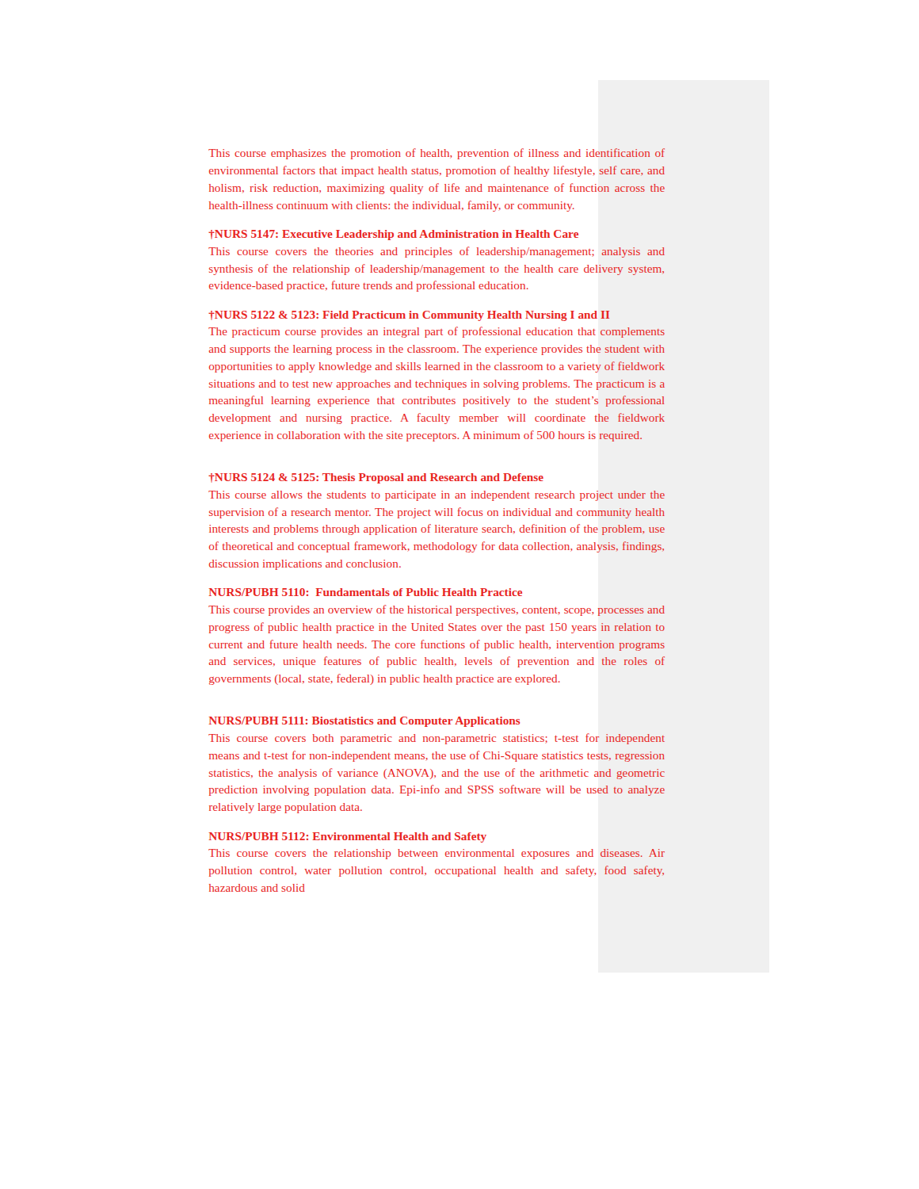This course emphasizes the promotion of health, prevention of illness and identification of environmental factors that impact health status, promotion of healthy lifestyle, self care, and holism, risk reduction, maximizing quality of life and maintenance of function across the health-illness continuum with clients: the individual, family, or community.
†NURS 5147: Executive Leadership and Administration in Health Care
This course covers the theories and principles of leadership/management; analysis and synthesis of the relationship of leadership/management to the health care delivery system, evidence-based practice, future trends and professional education.
†NURS 5122 & 5123: Field Practicum in Community Health Nursing I and II
The practicum course provides an integral part of professional education that complements and supports the learning process in the classroom. The experience provides the student with opportunities to apply knowledge and skills learned in the classroom to a variety of fieldwork situations and to test new approaches and techniques in solving problems. The practicum is a meaningful learning experience that contributes positively to the student’s professional development and nursing practice. A faculty member will coordinate the fieldwork experience in collaboration with the site preceptors. A minimum of 500 hours is required.
†NURS 5124 & 5125: Thesis Proposal and Research and Defense
This course allows the students to participate in an independent research project under the supervision of a research mentor. The project will focus on individual and community health interests and problems through application of literature search, definition of the problem, use of theoretical and conceptual framework, methodology for data collection, analysis, findings, discussion implications and conclusion.
NURS/PUBH 5110: Fundamentals of Public Health Practice
This course provides an overview of the historical perspectives, content, scope, processes and progress of public health practice in the United States over the past 150 years in relation to current and future health needs. The core functions of public health, intervention programs and services, unique features of public health, levels of prevention and the roles of governments (local, state, federal) in public health practice are explored.
NURS/PUBH 5111: Biostatistics and Computer Applications
This course covers both parametric and non-parametric statistics; t-test for independent means and t-test for non-independent means, the use of Chi-Square statistics tests, regression statistics, the analysis of variance (ANOVA), and the use of the arithmetic and geometric prediction involving population data. Epi-info and SPSS software will be used to analyze relatively large population data.
NURS/PUBH 5112: Environmental Health and Safety
This course covers the relationship between environmental exposures and diseases. Air pollution control, water pollution control, occupational health and safety, food safety, hazardous and solid